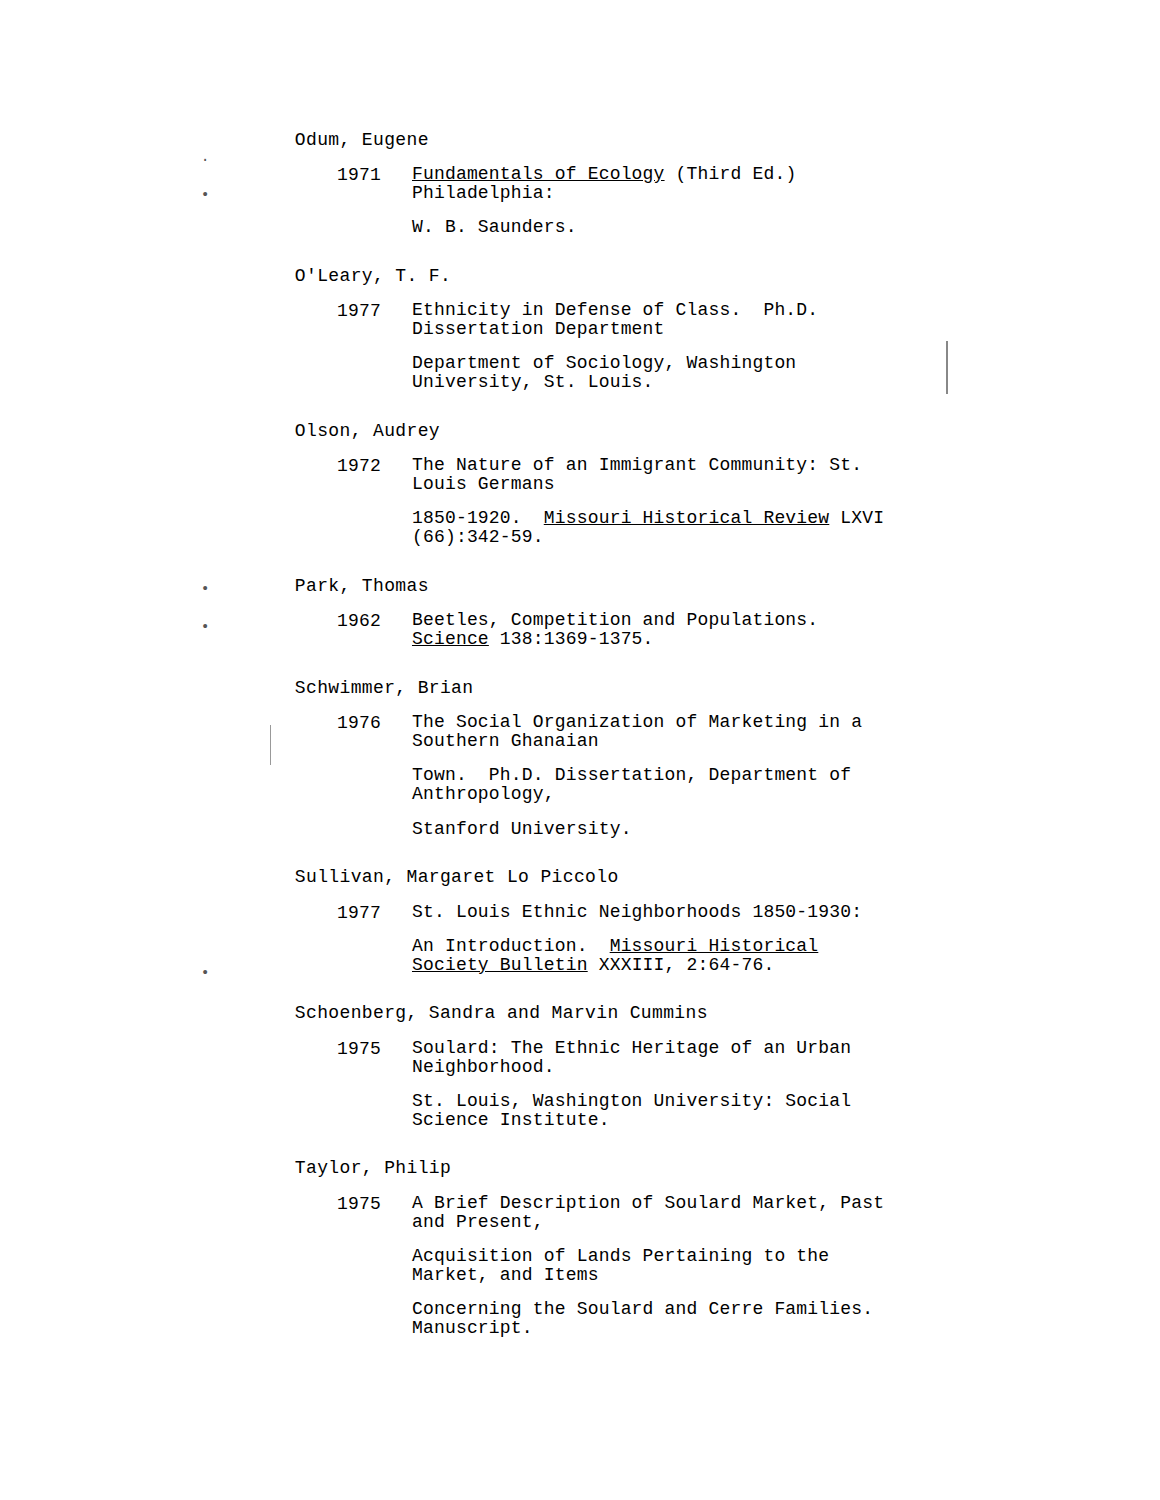. • • • •
Odum, Eugene
1971
Fundamentals of Ecology (Third Ed.) Philadelphia:
W. B. Saunders.
O'Leary, T. F.
1977
Ethnicity in Defense of Class. Ph.D. Dissertation Department
Department of Sociology, Washington University, St. Louis.
Olson, Audrey
1972
The Nature of an Immigrant Community: St. Louis Germans
1850-1920. Missouri Historical Review LXVI (66):342-59.
Park, Thomas
1962
Beetles, Competition and Populations. Science 138:1369-1375.
Schwimmer, Brian
1976
The Social Organization of Marketing in a Southern Ghanaian
Town. Ph.D. Dissertation, Department of Anthropology,
Stanford University.
Sullivan, Margaret Lo Piccolo
1977
St. Louis Ethnic Neighborhoods 1850-1930:
An Introduction. Missouri Historical Society Bulletin XXXIII, 2:64-76.
Schoenberg, Sandra and Marvin Cummins
1975
Soulard: The Ethnic Heritage of an Urban Neighborhood.
St. Louis, Washington University: Social Science Institute.
Taylor, Philip
1975
A Brief Description of Soulard Market, Past and Present,
Acquisition of Lands Pertaining to the Market, and Items
Concerning the Soulard and Cerre Families. Manuscript.